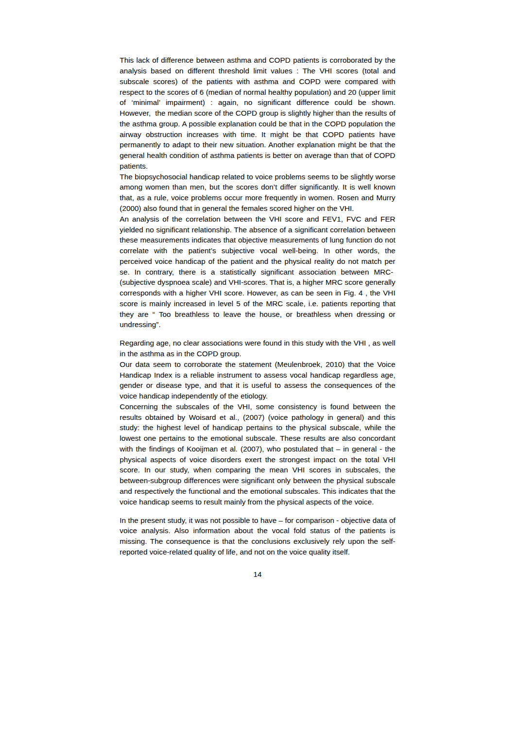This lack of difference between asthma and COPD patients is corroborated by the analysis based on different threshold limit values : The VHI scores (total and subscale scores) of the patients with asthma and COPD were compared with respect to the scores of 6 (median of normal healthy population) and 20 (upper limit of ‘minimal’ impairment) : again, no significant difference could be shown. However, the median score of the COPD group is slightly higher than the results of the asthma group. A possible explanation could be that in the COPD population the airway obstruction increases with time. It might be that COPD patients have permanently to adapt to their new situation. Another explanation might be that the general health condition of asthma patients is better on average than that of COPD patients.
The biopsychosocial handicap related to voice problems seems to be slightly worse among women than men, but the scores don’t differ significantly. It is well known that, as a rule, voice problems occur more frequently in women. Rosen and Murry (2000) also found that in general the females scored higher on the VHI.
An analysis of the correlation between the VHI score and FEV1, FVC and FER yielded no significant relationship. The absence of a significant correlation between these measurements indicates that objective measurements of lung function do not correlate with the patient’s subjective vocal well-being. In other words, the perceived voice handicap of the patient and the physical reality do not match per se. In contrary, there is a statistically significant association between MRC- (subjective dyspnoea scale) and VHI-scores. That is, a higher MRC score generally corresponds with a higher VHI score. However, as can be seen in Fig. 4 , the VHI score is mainly increased in level 5 of the MRC scale, i.e. patients reporting that they are “ Too breathless to leave the house, or breathless when dressing or undressing”.
Regarding age, no clear associations were found in this study with the VHI , as well in the asthma as in the COPD group.
Our data seem to corroborate the statement (Meulenbroek, 2010) that the Voice Handicap Index is a reliable instrument to assess vocal handicap regardless age, gender or disease type, and that it is useful to assess the consequences of the voice handicap independently of the etiology.
Concerning the subscales of the VHI, some consistency is found between the results obtained by Woisard et al., (2007) (voice pathology in general) and this study: the highest level of handicap pertains to the physical subscale, while the lowest one pertains to the emotional subscale. These results are also concordant with the findings of Kooijman et al. (2007), who postulated that – in general - the physical aspects of voice disorders exert the strongest impact on the total VHI score. In our study, when comparing the mean VHI scores in subscales, the between-subgroup differences were significant only between the physical subscale and respectively the functional and the emotional subscales. This indicates that the voice handicap seems to result mainly from the physical aspects of the voice.
In the present study, it was not possible to have – for comparison - objective data of voice analysis. Also information about the vocal fold status of the patients is missing. The consequence is that the conclusions exclusively rely upon the self-reported voice-related quality of life, and not on the voice quality itself.
14